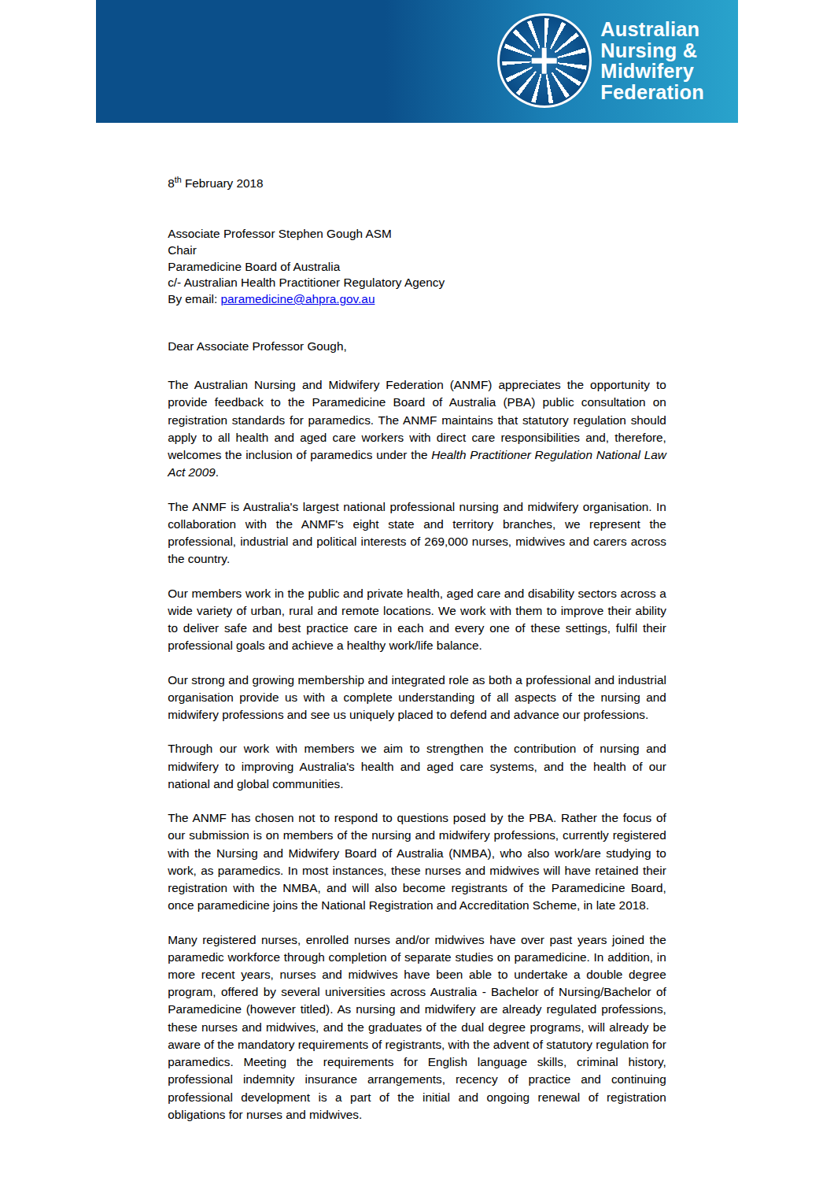Australian Nursing & Midwifery Federation
8th February 2018
Associate Professor Stephen Gough ASM
Chair
Paramedicine Board of Australia
c/- Australian Health Practitioner Regulatory Agency
By email: paramedicine@ahpra.gov.au
Dear Associate Professor Gough,
The Australian Nursing and Midwifery Federation (ANMF) appreciates the opportunity to provide feedback to the Paramedicine Board of Australia (PBA) public consultation on registration standards for paramedics. The ANMF maintains that statutory regulation should apply to all health and aged care workers with direct care responsibilities and, therefore, welcomes the inclusion of paramedics under the Health Practitioner Regulation National Law Act 2009.
The ANMF is Australia's largest national professional nursing and midwifery organisation. In collaboration with the ANMF's eight state and territory branches, we represent the professional, industrial and political interests of 269,000 nurses, midwives and carers across the country.
Our members work in the public and private health, aged care and disability sectors across a wide variety of urban, rural and remote locations. We work with them to improve their ability to deliver safe and best practice care in each and every one of these settings, fulfil their professional goals and achieve a healthy work/life balance.
Our strong and growing membership and integrated role as both a professional and industrial organisation provide us with a complete understanding of all aspects of the nursing and midwifery professions and see us uniquely placed to defend and advance our professions.
Through our work with members we aim to strengthen the contribution of nursing and midwifery to improving Australia's health and aged care systems, and the health of our national and global communities.
The ANMF has chosen not to respond to questions posed by the PBA. Rather the focus of our submission is on members of the nursing and midwifery professions, currently registered with the Nursing and Midwifery Board of Australia (NMBA), who also work/are studying to work, as paramedics. In most instances, these nurses and midwives will have retained their registration with the NMBA, and will also become registrants of the Paramedicine Board, once paramedicine joins the National Registration and Accreditation Scheme, in late 2018.
Many registered nurses, enrolled nurses and/or midwives have over past years joined the paramedic workforce through completion of separate studies on paramedicine. In addition, in more recent years, nurses and midwives have been able to undertake a double degree program, offered by several universities across Australia - Bachelor of Nursing/Bachelor of Paramedicine (however titled). As nursing and midwifery are already regulated professions, these nurses and midwives, and the graduates of the dual degree programs, will already be aware of the mandatory requirements of registrants, with the advent of statutory regulation for paramedics. Meeting the requirements for English language skills, criminal history, professional indemnity insurance arrangements, recency of practice and continuing professional development is a part of the initial and ongoing renewal of registration obligations for nurses and midwives.